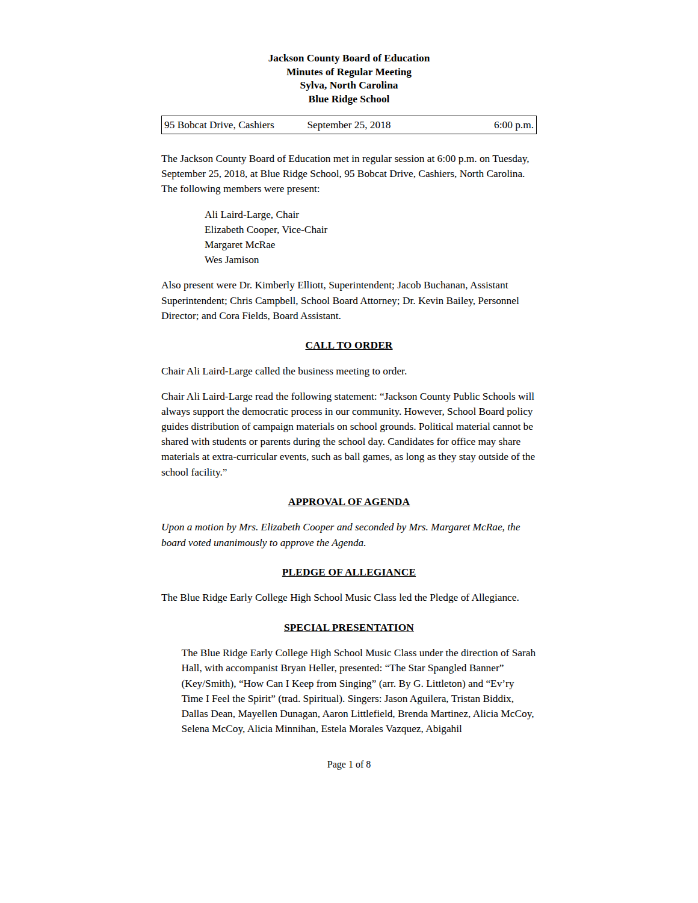Jackson County Board of Education
Minutes of Regular Meeting
Sylva, North Carolina
Blue Ridge School
| 95 Bobcat Drive, Cashiers | September 25, 2018 | 6:00 p.m. |
The Jackson County Board of Education met in regular session at 6:00 p.m. on Tuesday, September 25, 2018, at Blue Ridge School, 95 Bobcat Drive, Cashiers, North Carolina. The following members were present:
Ali Laird-Large, Chair
Elizabeth Cooper, Vice-Chair
Margaret McRae
Wes Jamison
Also present were Dr. Kimberly Elliott, Superintendent; Jacob Buchanan, Assistant Superintendent; Chris Campbell, School Board Attorney; Dr. Kevin Bailey, Personnel Director; and Cora Fields, Board Assistant.
CALL TO ORDER
Chair Ali Laird-Large called the business meeting to order.
Chair Ali Laird-Large read the following statement: “Jackson County Public Schools will always support the democratic process in our community. However, School Board policy guides distribution of campaign materials on school grounds. Political material cannot be shared with students or parents during the school day. Candidates for office may share materials at extra-curricular events, such as ball games, as long as they stay outside of the school facility.”
APPROVAL OF AGENDA
Upon a motion by Mrs. Elizabeth Cooper and seconded by Mrs. Margaret McRae, the board voted unanimously to approve the Agenda.
PLEDGE OF ALLEGIANCE
The Blue Ridge Early College High School Music Class led the Pledge of Allegiance.
SPECIAL PRESENTATION
The Blue Ridge Early College High School Music Class under the direction of Sarah Hall, with accompanist Bryan Heller, presented: “The Star Spangled Banner” (Key/Smith), “How Can I Keep from Singing” (arr. By G. Littleton) and “Ev’ry Time I Feel the Spirit” (trad. Spiritual). Singers: Jason Aguilera, Tristan Biddix, Dallas Dean, Mayellen Dunagan, Aaron Littlefield, Brenda Martinez, Alicia McCoy, Selena McCoy, Alicia Minnihan, Estela Morales Vazquez, Abigahil
Page 1 of 8